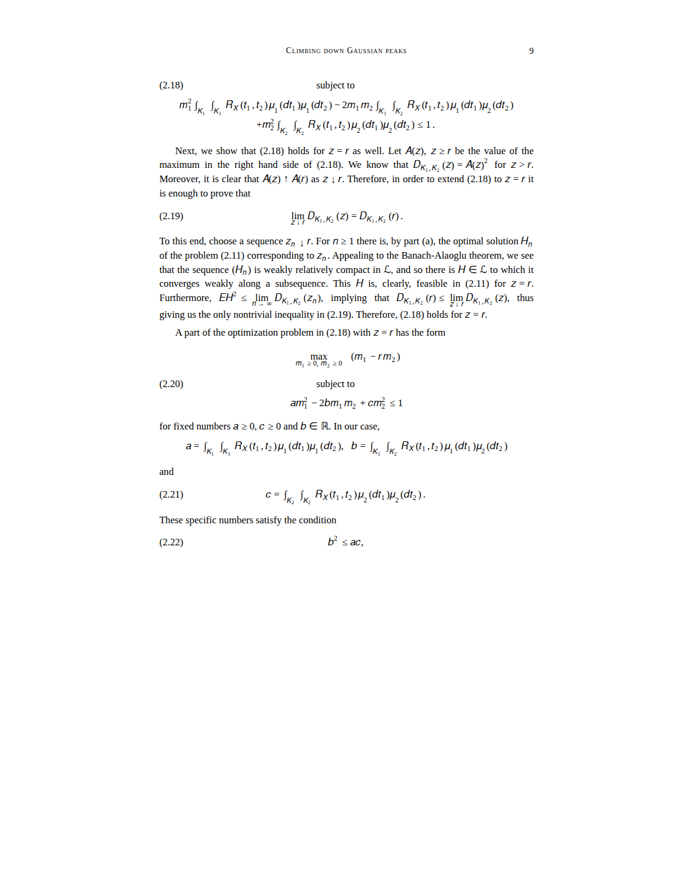Climbing down Gaussian peaks 9
(2.18) subject to
m12 ∫K1 ∫K1 RX (t1,t2) μ1(dt1) μ1(dt2) − 2m1m2 ∫K1 ∫K2 RX (t1,t2) μ1(dt1) μ2(dt2) + m22 ∫K2 ∫K2 RX (t1,t2) μ2(dt1) μ2(dt2) ≤1 .
Next, we show that (2.18) holds for z=r as well. Let A(z),z≥r be the value of the maximum in the right hand side of (2.18). We know that DK1,K2(z)=A(z)2 for z>r. Moreover, it is clear that A(z)↑A(r) as z↓r. Therefore, in order to extend (2.18) to z=r it is enough to prove that
(2.19) lim z↓r DK1,K2 (z) = DK1,K2 (r) .
To this end, choose a sequence zn↓r. For n≥1 there is, by part (a), the optimal solution Hn of the problem (2.11) corresponding to zn. Appealing to the Banach-Alaoglu theorem, we see that the sequence (Hn) is weakly relatively compact in ℒ, and so there is H∈ℒ to which it converges weakly along a subsequence. This H is, clearly, feasible in (2.11) for z=r. Furthermore, EH2≤limn→∞DK1,K2(zn), implying that DK1,K2(r)≤limz↓rDK1,K2(z), thus giving us the only nontrivial inequality in (2.19). Therefore, (2.18) holds for z=r.
A part of the optimization problem in (2.18) with z=r has the form
max m1≥0,m2≥0 ( m1 − rm2 )
(2.20) subject to
am12 − 2bm1m2 + cm22 ≤1
for fixed numbers a≥0, c≥0 and b∈ℝ. In our case,
a= ∫K1 ∫K1 RX (t1,t2) μ1(dt1) μ1(dt2) , b= ∫K1 ∫K2 RX (t1,t2) μ1(dt1) μ2(dt2)
and
(2.21) c= ∫K2 ∫K2 RX (t1,t2) μ2(dt1) μ2(dt2) .
These specific numbers satisfy the condition
(2.22) b2 ≤ ac ,